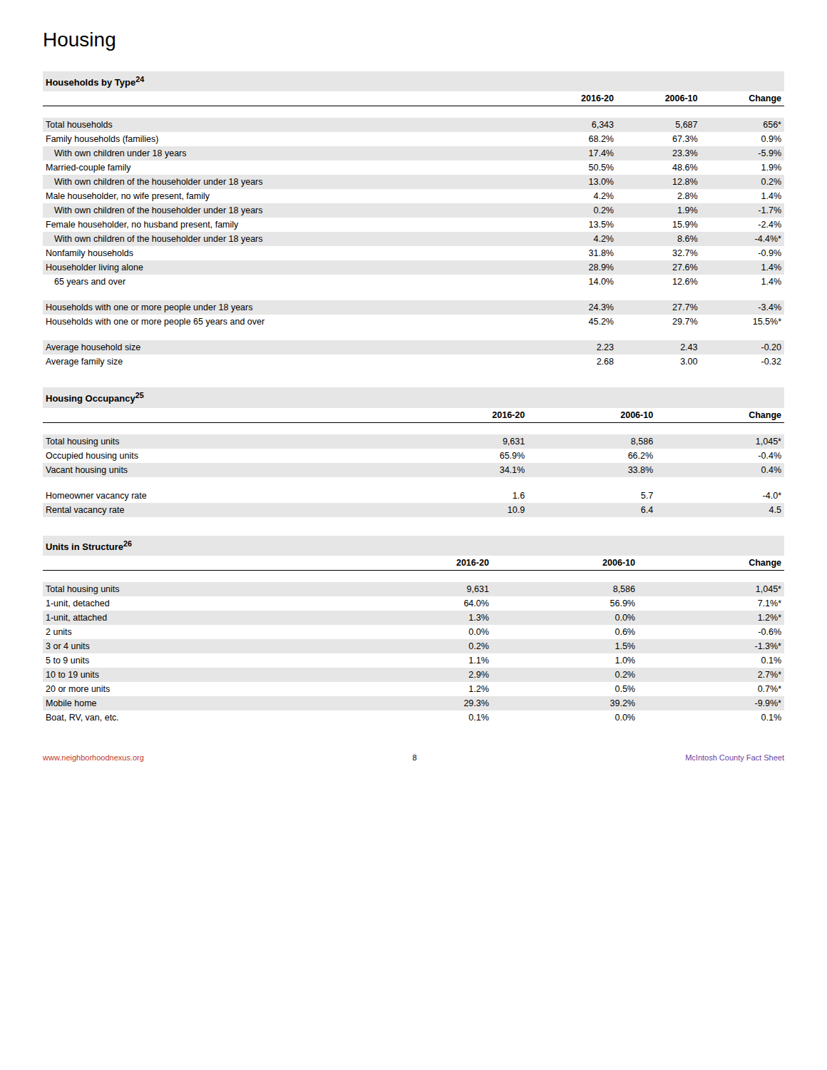Housing
Households by Type 24
| | 2016-20 | 2006-10 | Change |
| --- | --- | --- | --- |
| Total households | 6,343 | 5,687 | 656* |
| Family households (families) | 68.2% | 67.3% | 0.9% |
| With own children under 18 years | 17.4% | 23.3% | -5.9% |
| Married-couple family | 50.5% | 48.6% | 1.9% |
| With own children of the householder under 18 years | 13.0% | 12.8% | 0.2% |
| Male householder, no wife present, family | 4.2% | 2.8% | 1.4% |
| With own children of the householder under 18 years | 0.2% | 1.9% | -1.7% |
| Female householder, no husband present, family | 13.5% | 15.9% | -2.4% |
| With own children of the householder under 18 years | 4.2% | 8.6% | -4.4%* |
| Nonfamily households | 31.8% | 32.7% | -0.9% |
| Householder living alone | 28.9% | 27.6% | 1.4% |
| 65 years and over | 14.0% | 12.6% | 1.4% |
| Households with one or more people under 18 years | 24.3% | 27.7% | -3.4% |
| Households with one or more people 65 years and over | 45.2% | 29.7% | 15.5%* |
| Average household size | 2.23 | 2.43 | -0.20 |
| Average family size | 2.68 | 3.00 | -0.32 |
Housing Occupancy 25
| | 2016-20 | 2006-10 | Change |
| --- | --- | --- | --- |
| Total housing units | 9,631 | 8,586 | 1,045* |
| Occupied housing units | 65.9% | 66.2% | -0.4% |
| Vacant housing units | 34.1% | 33.8% | 0.4% |
| Homeowner vacancy rate | 1.6 | 5.7 | -4.0* |
| Rental vacancy rate | 10.9 | 6.4 | 4.5 |
Units in Structure 26
| | 2016-20 | 2006-10 | Change |
| --- | --- | --- | --- |
| Total housing units | 9,631 | 8,586 | 1,045* |
| 1-unit, detached | 64.0% | 56.9% | 7.1%* |
| 1-unit, attached | 1.3% | 0.0% | 1.2%* |
| 2 units | 0.0% | 0.6% | -0.6% |
| 3 or 4 units | 0.2% | 1.5% | -1.3%* |
| 5 to 9 units | 1.1% | 1.0% | 0.1% |
| 10 to 19 units | 2.9% | 0.2% | 2.7%* |
| 20 or more units | 1.2% | 0.5% | 0.7%* |
| Mobile home | 29.3% | 39.2% | -9.9%* |
| Boat, RV, van, etc. | 0.1% | 0.0% | 0.1% |
www.neighborhoodnexus.org 8 McIntosh County Fact Sheet